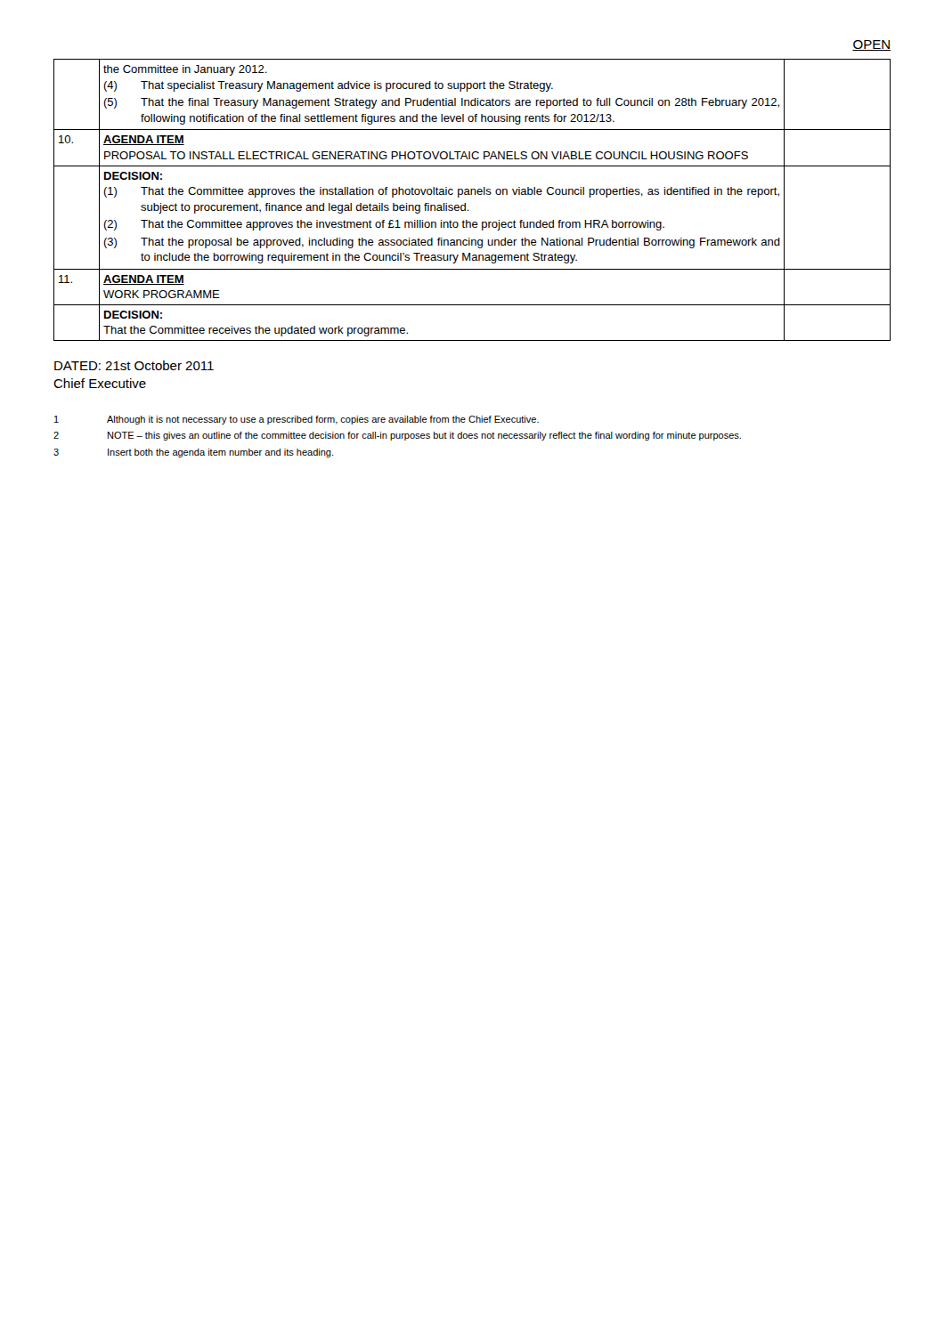OPEN
| | the Committee in January 2012. (4) That specialist Treasury Management advice is procured to support the Strategy. (5) That the final Treasury Management Strategy and Prudential Indicators are reported to full Council on 28th February 2012, following notification of the final settlement figures and the level of housing rents for 2012/13. | |
| 10. | AGENDA ITEM PROPOSAL TO INSTALL ELECTRICAL GENERATING PHOTOVOLTAIC PANELS ON VIABLE COUNCIL HOUSING ROOFS | |
| | DECISION: (1) That the Committee approves the installation of photovoltaic panels on viable Council properties, as identified in the report, subject to procurement, finance and legal details being finalised. (2) That the Committee approves the investment of £1 million into the project funded from HRA borrowing. (3) That the proposal be approved, including the associated financing under the National Prudential Borrowing Framework and to include the borrowing requirement in the Council’s Treasury Management Strategy. | |
| 11. | AGENDA ITEM WORK PROGRAMME | |
| | DECISION: That the Committee receives the updated work programme. | |
DATED: 21st October 2011
Chief Executive
1
Although it is not necessary to use a prescribed form, copies are available from the Chief Executive.
2
NOTE – this gives an outline of the committee decision for call-in purposes but it does not necessarily reflect the final wording for minute purposes.
3
Insert both the agenda item number and its heading.